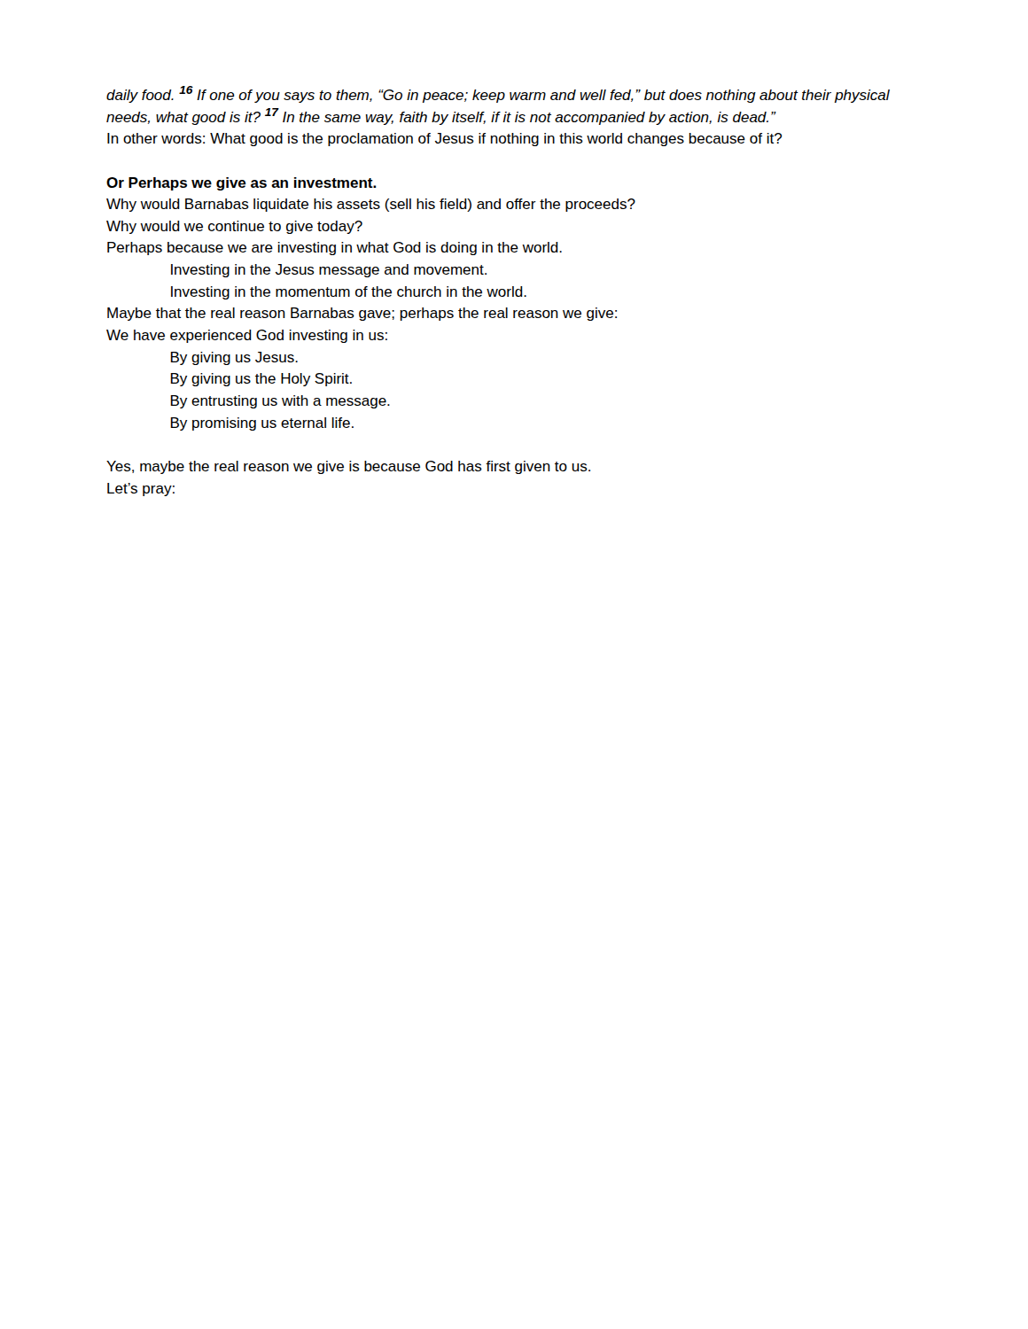daily food. 16 If one of you says to them, “Go in peace; keep warm and well fed,” but does nothing about their physical needs, what good is it? 17 In the same way, faith by itself, if it is not accompanied by action, is dead.”
In other words: What good is the proclamation of Jesus if nothing in this world changes because of it?
Or Perhaps we give as an investment.
Why would Barnabas liquidate his assets (sell his field) and offer the proceeds?
Why would we continue to give today?
Perhaps because we are investing in what God is doing in the world.
Investing in the Jesus message and movement.
Investing in the momentum of the church in the world.
Maybe that the real reason Barnabas gave; perhaps the real reason we give:
We have experienced God investing in us:
By giving us Jesus.
By giving us the Holy Spirit.
By entrusting us with a message.
By promising us eternal life.
Yes, maybe the real reason we give is because God has first given to us.
Let’s pray: